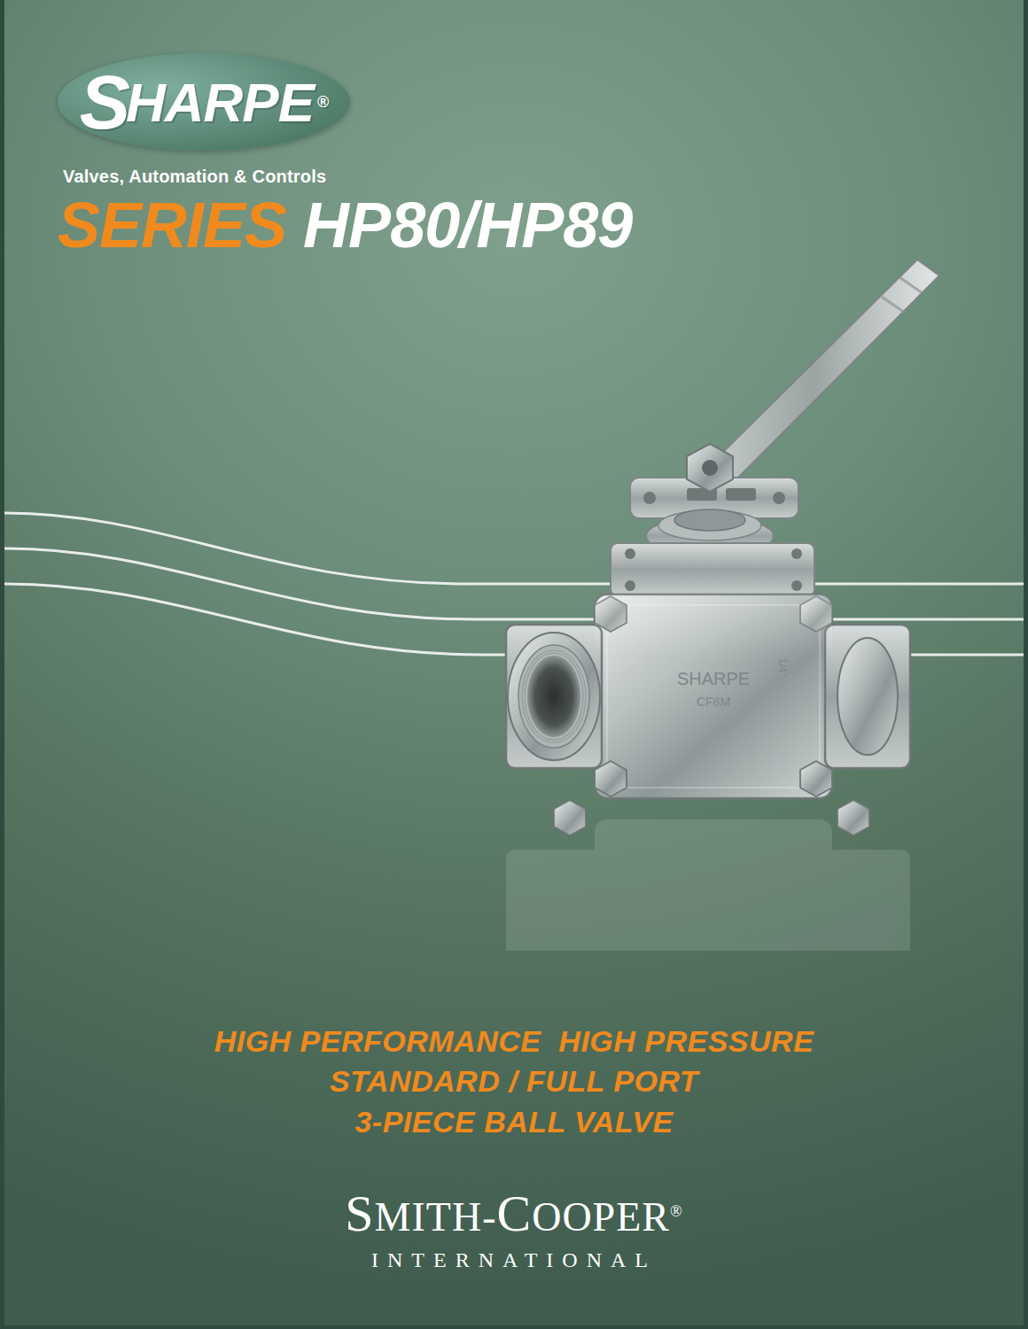SHARPE®
Valves, Automation & Controls
SERIES HP80/HP89
SHARPE CF8M 1/4"
HIGH PERFORMANCE HIGH PRESSURE STANDARD / FULL PORT 3-PIECE BALL VALVE
SMITH-COOPER®
INTERNATIONAL